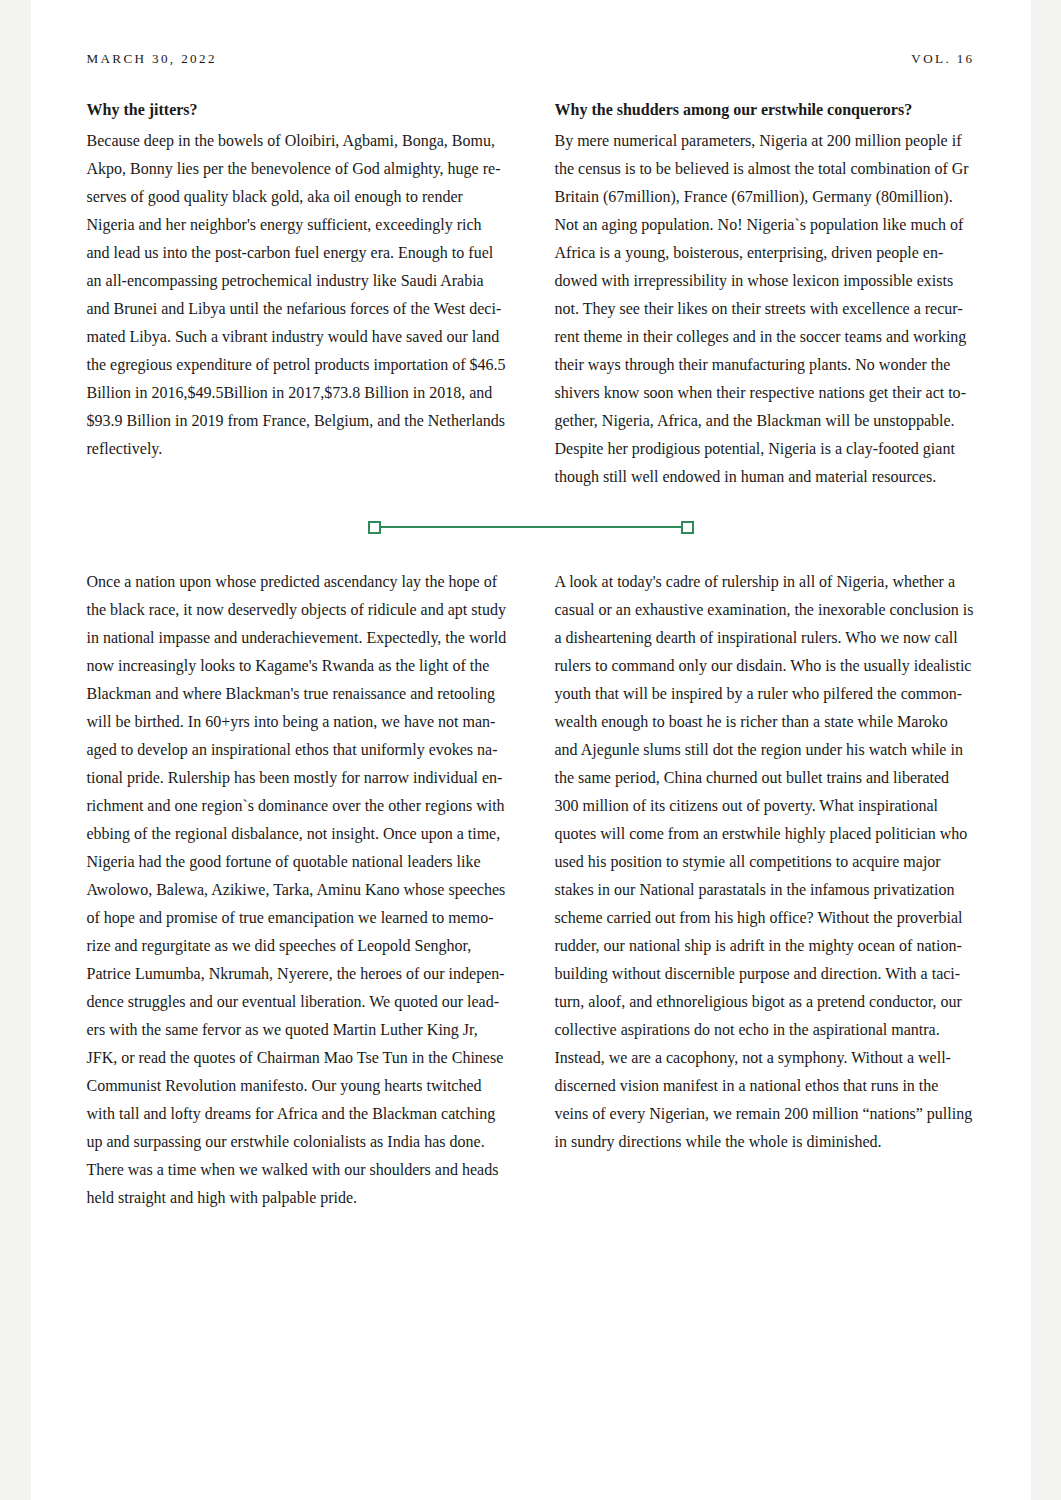March 30, 2022 Vol. 16
Why the jitters?
Because deep in the bowels of Oloibiri, Agbami, Bonga, Bomu, Akpo, Bonny lies per the benevolence of God almighty, huge reserves of good quality black gold, aka oil enough to render Nigeria and her neighbor's energy sufficient, exceedingly rich and lead us into the post-carbon fuel energy era. Enough to fuel an all-encompassing petrochemical industry like Saudi Arabia and Brunei and Libya until the nefarious forces of the West decimated Libya. Such a vibrant industry would have saved our land the egregious expenditure of petrol products importation of $46.5 Billion in 2016,$49.5Billion in 2017,$73.8 Billion in 2018, and $93.9 Billion in 2019 from France, Belgium, and the Netherlands reflectively.
Why the shudders among our erstwhile conquerors?
By mere numerical parameters, Nigeria at 200 million people if the census is to be believed is almost the total combination of Gr Britain (67million), France (67million), Germany (80million). Not an aging population. No! Nigeria`s population like much of Africa is a young, boisterous, enterprising, driven people endowed with irrepressibility in whose lexicon impossible exists not. They see their likes on their streets with excellence a recurrent theme in their colleges and in the soccer teams and working their ways through their manufacturing plants. No wonder the shivers know soon when their respective nations get their act together, Nigeria, Africa, and the Blackman will be unstoppable. Despite her prodigious potential, Nigeria is a clay-footed giant though still well endowed in human and material resources.
Once a nation upon whose predicted ascendancy lay the hope of the black race, it now deservedly objects of ridicule and apt study in national impasse and underachievement. Expectedly, the world now increasingly looks to Kagame's Rwanda as the light of the Blackman and where Blackman's true renaissance and retooling will be birthed. In 60+yrs into being a nation, we have not managed to develop an inspirational ethos that uniformly evokes national pride. Rulership has been mostly for narrow individual enrichment and one region`s dominance over the other regions with ebbing of the regional disbalance, not insight. Once upon a time, Nigeria had the good fortune of quotable national leaders like Awolowo, Balewa, Azikiwe, Tarka, Aminu Kano whose speeches of hope and promise of true emancipation we learned to memorize and regurgitate as we did speeches of Leopold Senghor, Patrice Lumumba, Nkrumah, Nyerere, the heroes of our independence struggles and our eventual liberation. We quoted our leaders with the same fervor as we quoted Martin Luther King Jr, JFK, or read the quotes of Chairman Mao Tse Tun in the Chinese Communist Revolution manifesto. Our young hearts twitched with tall and lofty dreams for Africa and the Blackman catching up and surpassing our erstwhile colonialists as India has done. There was a time when we walked with our shoulders and heads held straight and high with palpable pride.
A look at today's cadre of rulership in all of Nigeria, whether a casual or an exhaustive examination, the inexorable conclusion is a disheartening dearth of inspirational rulers. Who we now call rulers to command only our disdain. Who is the usually idealistic youth that will be inspired by a ruler who pilfered the commonwealth enough to boast he is richer than a state while Maroko and Ajegunle slums still dot the region under his watch while in the same period, China churned out bullet trains and liberated 300 million of its citizens out of poverty. What inspirational quotes will come from an erstwhile highly placed politician who used his position to stymie all competitions to acquire major stakes in our National parastatals in the infamous privatization scheme carried out from his high office? Without the proverbial rudder, our national ship is adrift in the mighty ocean of nation-building without discernible purpose and direction. With a taciturn, aloof, and ethnoreligious bigot as a pretend conductor, our collective aspirations do not echo in the aspirational mantra. Instead, we are a cacophony, not a symphony. Without a well-discerned vision manifest in a national ethos that runs in the veins of every Nigerian, we remain 200 million “nations” pulling in sundry directions while the whole is diminished.